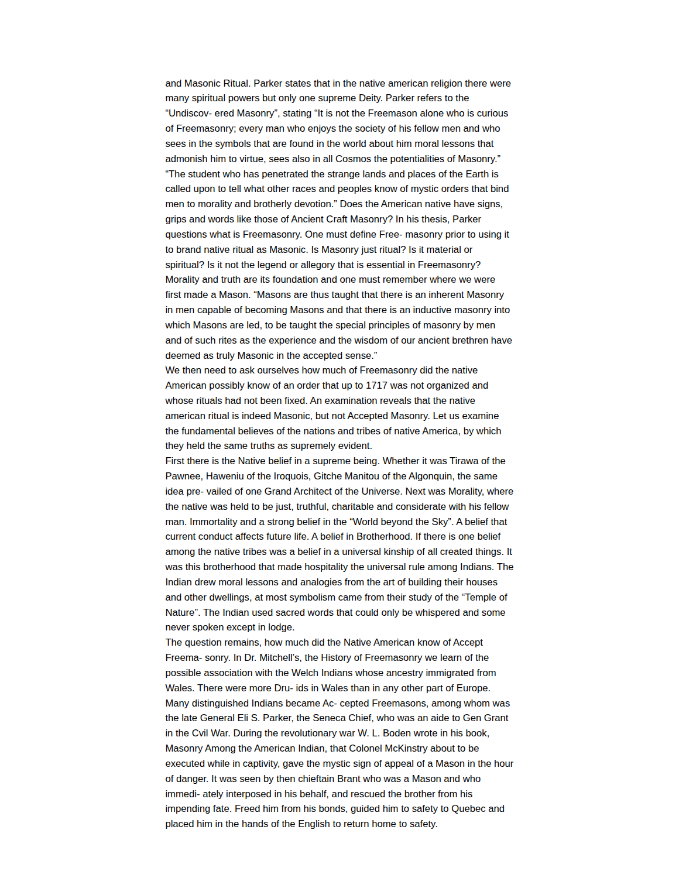and Masonic Ritual. Parker states that in the native american religion there were many spiritual powers but only one supreme Deity. Parker refers to the “Undiscov- ered Masonry”, stating “It is not the Freemason alone who is curious of Freemasonry; every man who enjoys the society of his fellow men and who sees in the symbols that are found in the world about him moral lessons that admonish him to virtue, sees also in all Cosmos the potentialities of Masonry.” “The student who has penetrated the strange lands and places of the Earth is called upon to tell what other races and peoples know of mystic orders that bind men to morality and brotherly devotion.” Does the American native have signs, grips and words like those of Ancient Craft Masonry? In his thesis, Parker questions what is Freemasonry. One must define Free- masonry prior to using it to brand native ritual as Masonic. Is Masonry just ritual? Is it material or spiritual? Is it not the legend or allegory that is essential in Freemasonry? Morality and truth are its foundation and one must remember where we were first made a Mason. “Masons are thus taught that there is an inherent Masonry in men capable of becoming Masons and that there is an inductive masonry into which Masons are led, to be taught the special principles of masonry by men and of such rites as the experience and the wisdom of our ancient brethren have deemed as truly Masonic in the accepted sense.”
We then need to ask ourselves how much of Freemasonry did the native American possibly know of an order that up to 1717 was not organized and whose rituals had not been fixed. An examination reveals that the native american ritual is indeed Masonic, but not Accepted Masonry. Let us examine the fundamental believes of the nations and tribes of native America, by which they held the same truths as supremely evident.
First there is the Native belief in a supreme being. Whether it was Tirawa of the Pawnee, Haweniu of the Iroquois, Gitche Manitou of the Algonquin, the same idea pre- vailed of one Grand Architect of the Universe. Next was Morality, where the native was held to be just, truthful, charitable and considerate with his fellow man. Immortality and a strong belief in the “World beyond the Sky”. A belief that current conduct affects future life. A belief in Brotherhood. If there is one belief among the native tribes was a belief in a universal kinship of all created things. It was this brotherhood that made hospitality the universal rule among Indians. The Indian drew moral lessons and analogies from the art of building their houses and other dwellings, at most symbolism came from their study of the “Temple of Nature”. The Indian used sacred words that could only be whispered and some never spoken except in lodge.
The question remains, how much did the Native American know of Accept Freema- sonry. In Dr. Mitchell’s, the History of Freemasonry we learn of the possible association with the Welch Indians whose ancestry immigrated from Wales. There were more Dru- ids in Wales than in any other part of Europe. Many distinguished Indians became Ac- cepted Freemasons, among whom was the late General Eli S. Parker, the Seneca Chief, who was an aide to Gen Grant in the Cvil War. During the revolutionary war W. L. Boden wrote in his book, Masonry Among the American Indian, that Colonel McKinstry about to be executed while in captivity, gave the mystic sign of appeal of a Mason in the hour of danger. It was seen by then chieftain Brant who was a Mason and who immedi- ately interposed in his behalf, and rescued the brother from his impending fate. Freed him from his bonds, guided him to safety to Quebec and placed him in the hands of the English to return home to safety.